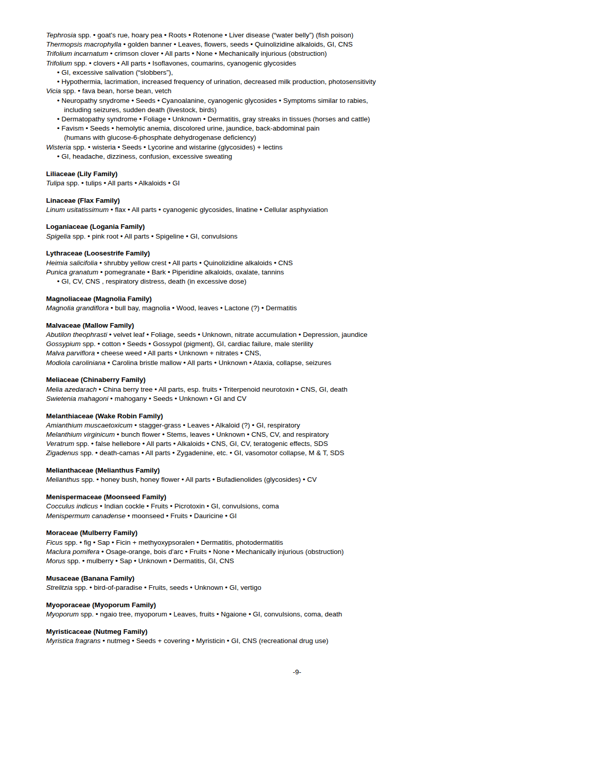Tephrosia spp. • goat's rue, hoary pea • Roots • Rotenone • Liver disease (“water belly”) (fish poison)
Thermopsis macrophylla • golden banner • Leaves, flowers, seeds • Quinolizidine alkaloids, GI, CNS
Trifolium incarnatum • crimson clover • All parts • None • Mechanically injurious (obstruction)
Trifolium spp. • clovers • All parts • Isoflavones, coumarins, cyanogenic glycosides
• GI, excessive salivation (“slobbers”),
• Hypothermia, lacrimation, increased frequency of urination, decreased milk production, photosensitivity
Vicia spp. • fava bean, horse bean, vetch
• Neuropathy snydrome • Seeds • Cyanoalanine, cyanogenic glycosides • Symptoms similar to rabies,
including seizures, sudden death (livestock, birds)
• Dermatopathy syndrome • Foliage • Unknown • Dermatitis, gray streaks in tissues (horses and cattle)
• Favism • Seeds • hemolytic anemia, discolored urine, jaundice, back-abdominal pain
(humans with glucose-6-phosphate dehydrogenase deficiency)
Wisteria spp. • wisteria • Seeds • Lycorine and wistarine (glycosides) + lectins
• GI, headache, dizziness, confusion, excessive sweating
Liliaceae (Lily Family)
Tulipa spp. • tulips • All parts • Alkaloids • GI
Linaceae (Flax Family)
Linum usitatissimum • flax • All parts • cyanogenic glycosides, linatine • Cellular asphyxiation
Loganiaceae (Logania Family)
Spigelia spp. • pink root • All parts • Spigeline • GI, convulsions
Lythraceae (Loosestrife Family)
Heimia salicifolia • shrubby yellow crest • All parts • Quinolizidine alkaloids • CNS
Punica granatum • pomegranate • Bark • Piperidine alkaloids, oxalate, tannins
• GI, CV, CNS , respiratory distress, death (in excessive dose)
Magnoliaceae (Magnolia Family)
Magnolia grandiflora • bull bay, magnolia • Wood, leaves • Lactone (?) • Dermatitis
Malvaceae (Mallow Family)
Abutilon theophrasti • velvet leaf • Foliage, seeds • Unknown, nitrate accumulation • Depression, jaundice
Gossypium spp. • cotton • Seeds • Gossypol (pigment), GI, cardiac failure, male sterility
Malva parviflora • cheese weed • All parts • Unknown + nitrates • CNS,
Modiola caroliniana • Carolina bristle mallow • All parts • Unknown • Ataxia, collapse, seizures
Meliaceae (Chinaberry Family)
Melia azedarach • China berry tree • All parts, esp. fruits • Triterpenoid neurotoxin • CNS, GI, death
Swietenia mahagoni • mahogany • Seeds • Unknown • GI and CV
Melanthiaceae (Wake Robin Family)
Amianthium muscaetoxicum • stagger-grass • Leaves • Alkaloid (?) • GI, respiratory
Melanthium virginicum • bunch flower • Stems, leaves • Unknown • CNS, CV, and respiratory
Veratrum spp. • false hellebore • All parts • Alkaloids • CNS, GI, CV, teratogenic effects, SDS
Zigadenus spp. • death-camas • All parts • Zygadenine, etc. • GI, vasomotor collapse, M & T, SDS
Melianthaceae (Melianthus Family)
Melianthus spp. • honey bush, honey flower • All parts • Bufadienolides (glycosides) • CV
Menispermaceae (Moonseed Family)
Cocculus indicus • Indian cockle • Fruits • Picrotoxin • GI, convulsions, coma
Menispermum canadense • moonseed • Fruits • Dauricine • GI
Moraceae (Mulberry Family)
Ficus spp. • fig • Sap • Ficin + methyoxypsoralen • Dermatitis, photodermatitis
Maclura pomifera • Osage-orange, bois d'arc • Fruits • None • Mechanically injurious (obstruction)
Morus spp. • mulberry • Sap • Unknown • Dermatitis, GI, CNS
Musaceae (Banana Family)
Strelitzia spp. • bird-of-paradise • Fruits, seeds • Unknown • GI, vertigo
Myoporaceae (Myoporum Family)
Myoporum spp. • ngaio tree, myoporum • Leaves, fruits • Ngaione • GI, convulsions, coma, death
Myristicaceae (Nutmeg Family)
Myristica fragrans • nutmeg • Seeds + covering • Myristicin • GI, CNS (recreational drug use)
-9-